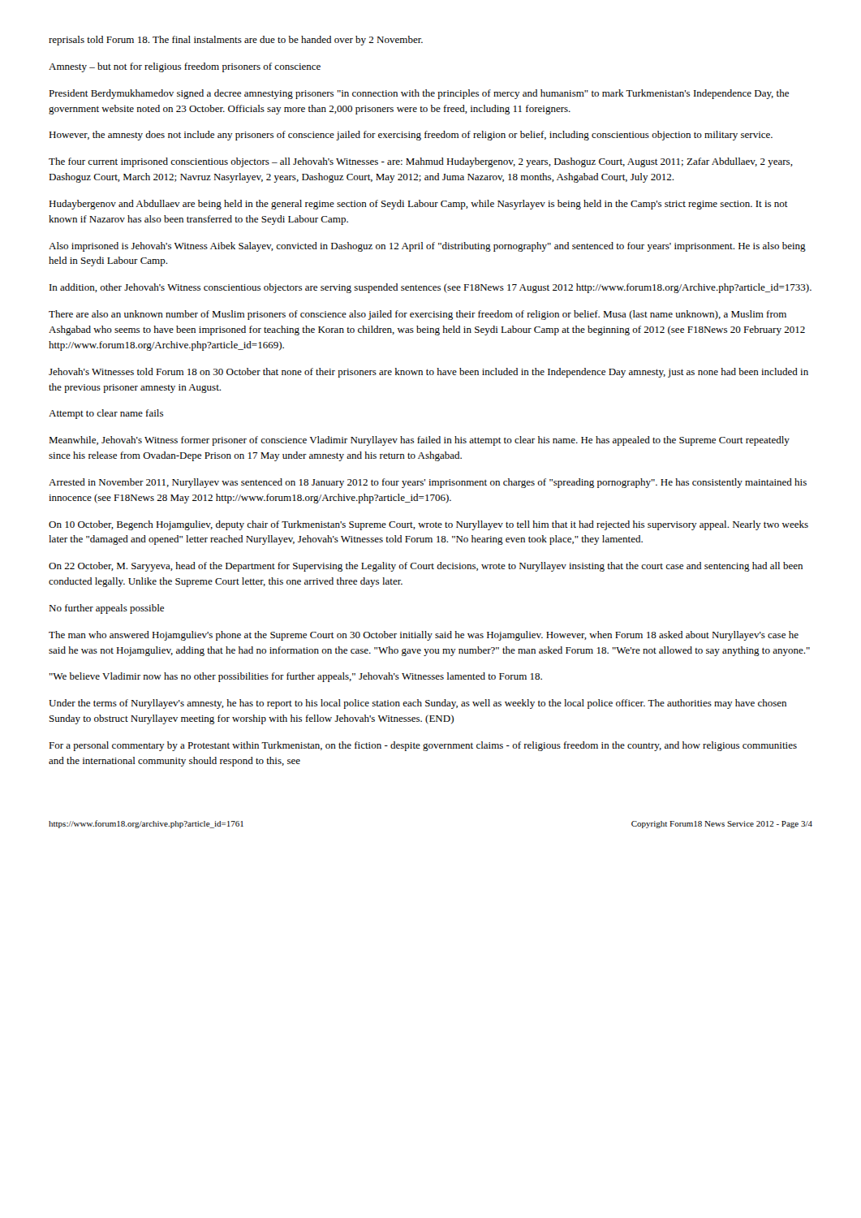reprisals told Forum 18. The final instalments are due to be handed over by 2 November.
Amnesty – but not for religious freedom prisoners of conscience
President Berdymukhamedov signed a decree amnestying prisoners "in connection with the principles of mercy and humanism" to mark Turkmenistan's Independence Day, the government website noted on 23 October. Officials say more than 2,000 prisoners were to be freed, including 11 foreigners.
However, the amnesty does not include any prisoners of conscience jailed for exercising freedom of religion or belief, including conscientious objection to military service.
The four current imprisoned conscientious objectors – all Jehovah's Witnesses - are: Mahmud Hudaybergenov, 2 years, Dashoguz Court, August 2011; Zafar Abdullaev, 2 years, Dashoguz Court, March 2012; Navruz Nasyrlayev, 2 years, Dashoguz Court, May 2012; and Juma Nazarov, 18 months, Ashgabad Court, July 2012.
Hudaybergenov and Abdullaev are being held in the general regime section of Seydi Labour Camp, while Nasyrlayev is being held in the Camp's strict regime section. It is not known if Nazarov has also been transferred to the Seydi Labour Camp.
Also imprisoned is Jehovah's Witness Aibek Salayev, convicted in Dashoguz on 12 April of "distributing pornography" and sentenced to four years' imprisonment. He is also being held in Seydi Labour Camp.
In addition, other Jehovah's Witness conscientious objectors are serving suspended sentences (see F18News 17 August 2012 http://www.forum18.org/Archive.php?article_id=1733).
There are also an unknown number of Muslim prisoners of conscience also jailed for exercising their freedom of religion or belief. Musa (last name unknown), a Muslim from Ashgabad who seems to have been imprisoned for teaching the Koran to children, was being held in Seydi Labour Camp at the beginning of 2012 (see F18News 20 February 2012 http://www.forum18.org/Archive.php?article_id=1669).
Jehovah's Witnesses told Forum 18 on 30 October that none of their prisoners are known to have been included in the Independence Day amnesty, just as none had been included in the previous prisoner amnesty in August.
Attempt to clear name fails
Meanwhile, Jehovah's Witness former prisoner of conscience Vladimir Nuryllayev has failed in his attempt to clear his name. He has appealed to the Supreme Court repeatedly since his release from Ovadan-Depe Prison on 17 May under amnesty and his return to Ashgabad.
Arrested in November 2011, Nuryllayev was sentenced on 18 January 2012 to four years' imprisonment on charges of "spreading pornography". He has consistently maintained his innocence (see F18News 28 May 2012 http://www.forum18.org/Archive.php?article_id=1706).
On 10 October, Begench Hojamguliev, deputy chair of Turkmenistan's Supreme Court, wrote to Nuryllayev to tell him that it had rejected his supervisory appeal. Nearly two weeks later the "damaged and opened" letter reached Nuryllayev, Jehovah's Witnesses told Forum 18. "No hearing even took place," they lamented.
On 22 October, M. Saryyeva, head of the Department for Supervising the Legality of Court decisions, wrote to Nuryllayev insisting that the court case and sentencing had all been conducted legally. Unlike the Supreme Court letter, this one arrived three days later.
No further appeals possible
The man who answered Hojamguliev's phone at the Supreme Court on 30 October initially said he was Hojamguliev. However, when Forum 18 asked about Nuryllayev's case he said he was not Hojamguliev, adding that he had no information on the case. "Who gave you my number?" the man asked Forum 18. "We're not allowed to say anything to anyone."
"We believe Vladimir now has no other possibilities for further appeals," Jehovah's Witnesses lamented to Forum 18.
Under the terms of Nuryllayev's amnesty, he has to report to his local police station each Sunday, as well as weekly to the local police officer. The authorities may have chosen Sunday to obstruct Nuryllayev meeting for worship with his fellow Jehovah's Witnesses. (END)
For a personal commentary by a Protestant within Turkmenistan, on the fiction - despite government claims - of religious freedom in the country, and how religious communities and the international community should respond to this, see
https://www.forum18.org/archive.php?article_id=1761
Copyright Forum18 News Service 2012 - Page 3/4